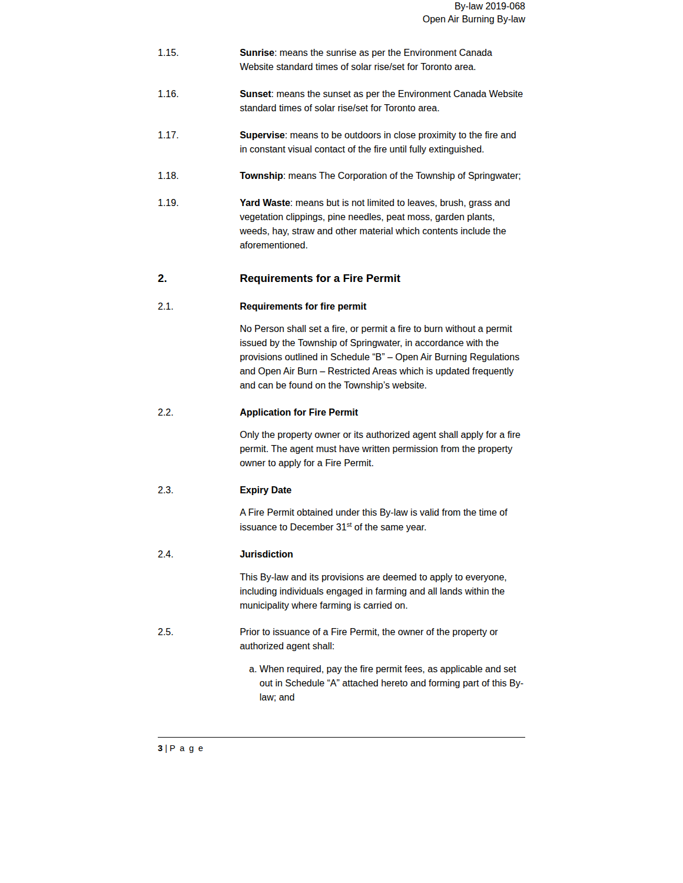By-law 2019-068
Open Air Burning By-law
1.15.
Sunrise: means the sunrise as per the Environment Canada Website standard times of solar rise/set for Toronto area.
1.16.
Sunset: means the sunset as per the Environment Canada Website standard times of solar rise/set for Toronto area.
1.17.
Supervise: means to be outdoors in close proximity to the fire and in constant visual contact of the fire until fully extinguished.
1.18.
Township: means The Corporation of the Township of Springwater;
1.19.
Yard Waste: means but is not limited to leaves, brush, grass and vegetation clippings, pine needles, peat moss, garden plants, weeds, hay, straw and other material which contents include the aforementioned.
2. Requirements for a Fire Permit
2.1.
Requirements for fire permit
No Person shall set a fire, or permit a fire to burn without a permit issued by the Township of Springwater, in accordance with the provisions outlined in Schedule “B” – Open Air Burning Regulations and Open Air Burn – Restricted Areas which is updated frequently and can be found on the Township’s website.
2.2.
Application for Fire Permit
Only the property owner or its authorized agent shall apply for a fire permit. The agent must have written permission from the property owner to apply for a Fire Permit.
2.3.
Expiry Date
A Fire Permit obtained under this By-law is valid from the time of issuance to December 31st of the same year.
2.4.
Jurisdiction
This By-law and its provisions are deemed to apply to everyone, including individuals engaged in farming and all lands within the municipality where farming is carried on.
2.5.
Prior to issuance of a Fire Permit, the owner of the property or authorized agent shall:
When required, pay the fire permit fees, as applicable and set out in Schedule “A” attached hereto and forming part of this By-law; and
3 | P a g e